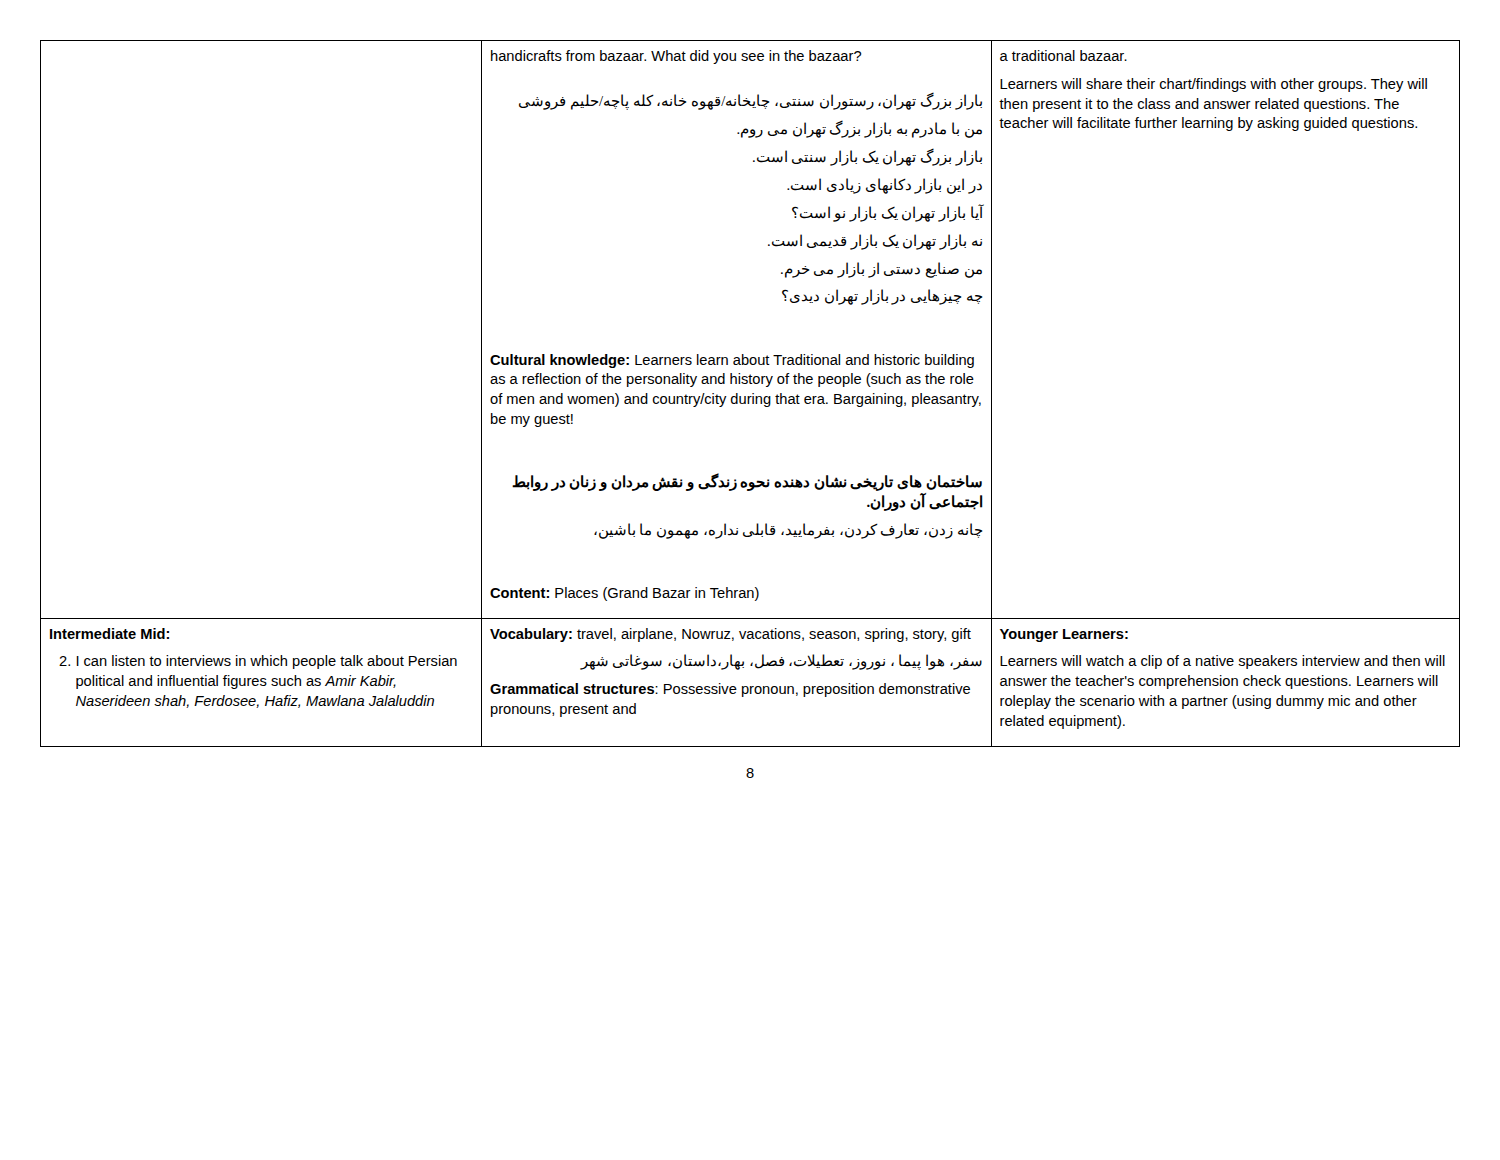| | handicrafts from bazaar. What did you see in the bazaar? باراز بزرگ تهران، رستوران سنتی، چایخانه/قهوه خانه، کله پاچه/حلیم فروشی من با مادرم به بازار بزرگ تهران می روم. بازار بزرگ تهران یک بازار سنتی است. در این بازار دکانهای زیادی است. آیا بازار تهران یک بازار نو است؟ نه بازار تهران یک بازار قدیمی است. من صنایع دستی از بازار می خرم. چه چیزهایی در بازار تهران دیدی؟ Cultural knowledge: Learners learn about Traditional and historic building as a reflection of the personality and history of the people (such as the role of men and women) and country/city during that era. Bargaining, pleasantry, be my guest! ساختمان های تاریخی نشان دهنده نحوه زندگی و نقش مردان و زنان در روابط اجتماعی آن دوران. چانه زدن، تعارف کردن، بفرمایید، قابلی نداره، مهمون ما باشین، Content: Places (Grand Bazar in Tehran) | a traditional bazaar. Learners will share their chart/findings with other groups. They will then present it to the class and answer related questions. The teacher will facilitate further learning by asking guided questions. |
| Intermediate Mid: I can listen to interviews in which people talk about Persian political and influential figures such as Amir Kabir, Naserideen shah, Ferdosee, Hafiz, Mawlana Jalaluddin | Vocabulary: travel, airplane, Nowruz, vacations, season, spring, story, gift سفر، هوا پیما ، نوروز، تعطیلات، فصل، بهار،داستان، سوغاتی شهر Grammatical structures : Possessive pronoun, preposition demonstrative pronouns, present and | Younger Learners: Learners will watch a clip of a native speakers interview and then will answer the teacher's comprehension check questions. Learners will roleplay the scenario with a partner (using dummy mic and other related equipment). |
8